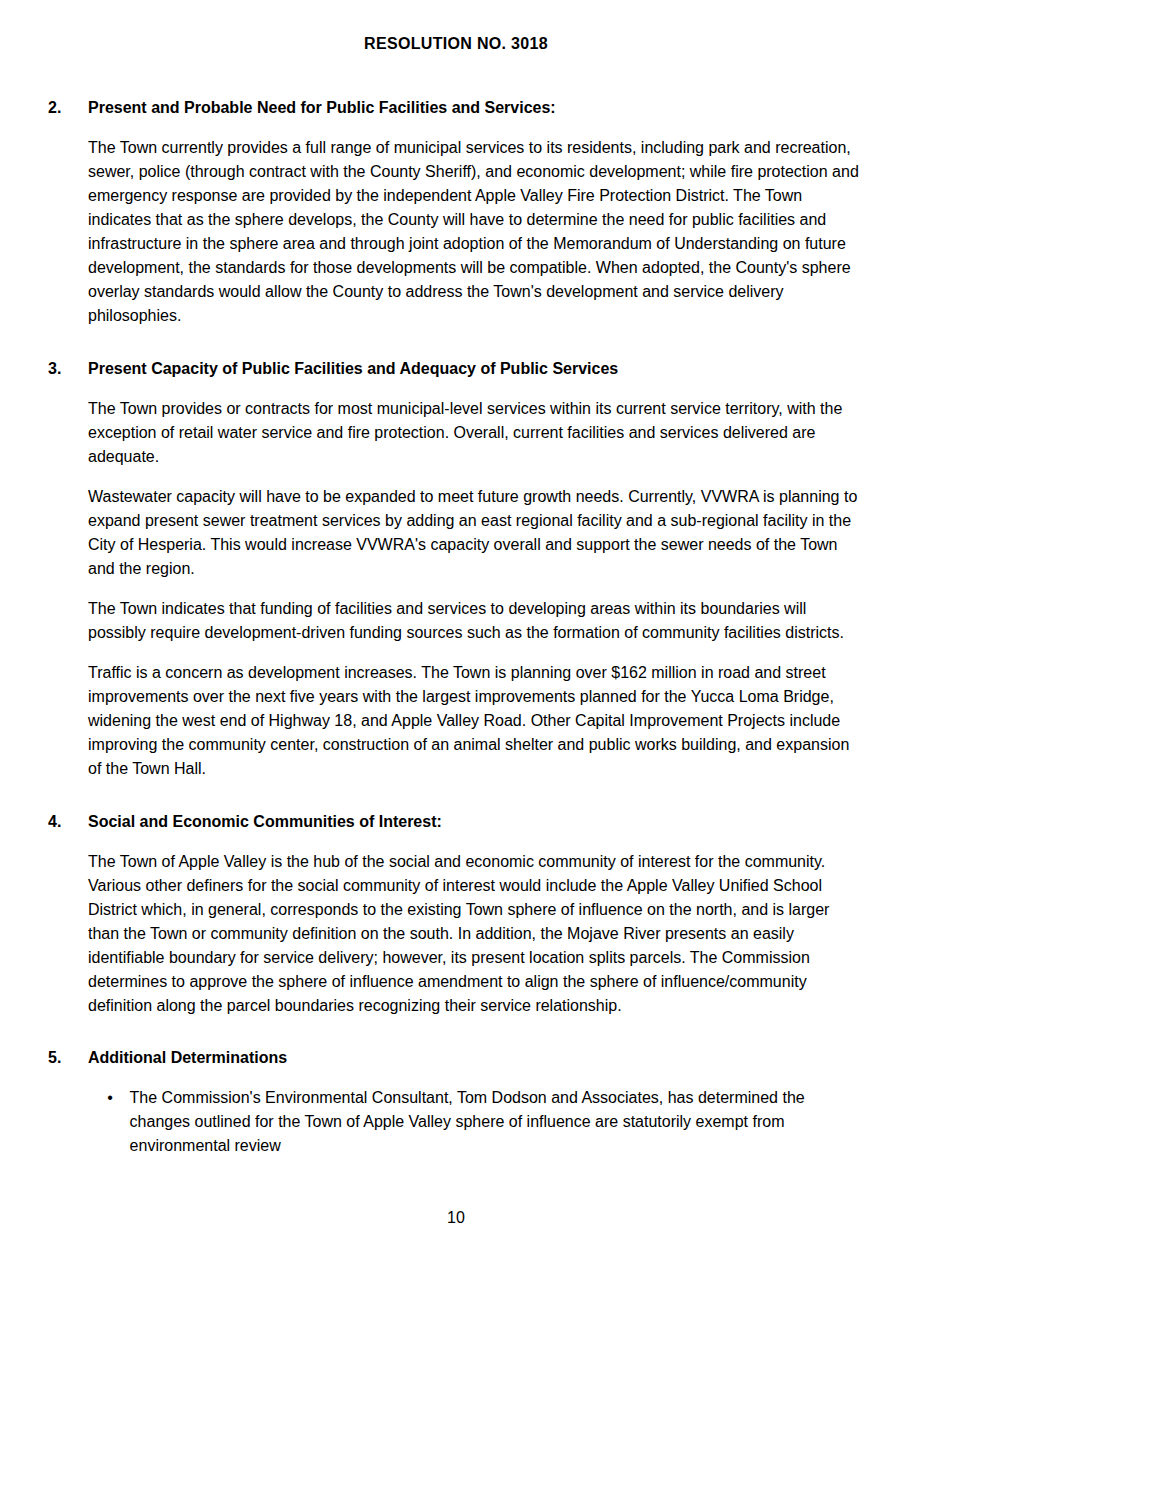RESOLUTION NO. 3018
2. Present and Probable Need for Public Facilities and Services:
The Town currently provides a full range of municipal services to its residents, including park and recreation, sewer, police (through contract with the County Sheriff), and economic development; while fire protection and emergency response are provided by the independent Apple Valley Fire Protection District. The Town indicates that as the sphere develops, the County will have to determine the need for public facilities and infrastructure in the sphere area and through joint adoption of the Memorandum of Understanding on future development, the standards for those developments will be compatible. When adopted, the County's sphere overlay standards would allow the County to address the Town's development and service delivery philosophies.
3. Present Capacity of Public Facilities and Adequacy of Public Services
The Town provides or contracts for most municipal-level services within its current service territory, with the exception of retail water service and fire protection. Overall, current facilities and services delivered are adequate.
Wastewater capacity will have to be expanded to meet future growth needs. Currently, VVWRA is planning to expand present sewer treatment services by adding an east regional facility and a sub-regional facility in the City of Hesperia. This would increase VVWRA's capacity overall and support the sewer needs of the Town and the region.
The Town indicates that funding of facilities and services to developing areas within its boundaries will possibly require development-driven funding sources such as the formation of community facilities districts.
Traffic is a concern as development increases. The Town is planning over $162 million in road and street improvements over the next five years with the largest improvements planned for the Yucca Loma Bridge, widening the west end of Highway 18, and Apple Valley Road. Other Capital Improvement Projects include improving the community center, construction of an animal shelter and public works building, and expansion of the Town Hall.
4. Social and Economic Communities of Interest:
The Town of Apple Valley is the hub of the social and economic community of interest for the community. Various other definers for the social community of interest would include the Apple Valley Unified School District which, in general, corresponds to the existing Town sphere of influence on the north, and is larger than the Town or community definition on the south. In addition, the Mojave River presents an easily identifiable boundary for service delivery; however, its present location splits parcels. The Commission determines to approve the sphere of influence amendment to align the sphere of influence/community definition along the parcel boundaries recognizing their service relationship.
5. Additional Determinations
The Commission's Environmental Consultant, Tom Dodson and Associates, has determined the changes outlined for the Town of Apple Valley sphere of influence are statutorily exempt from environmental review
10